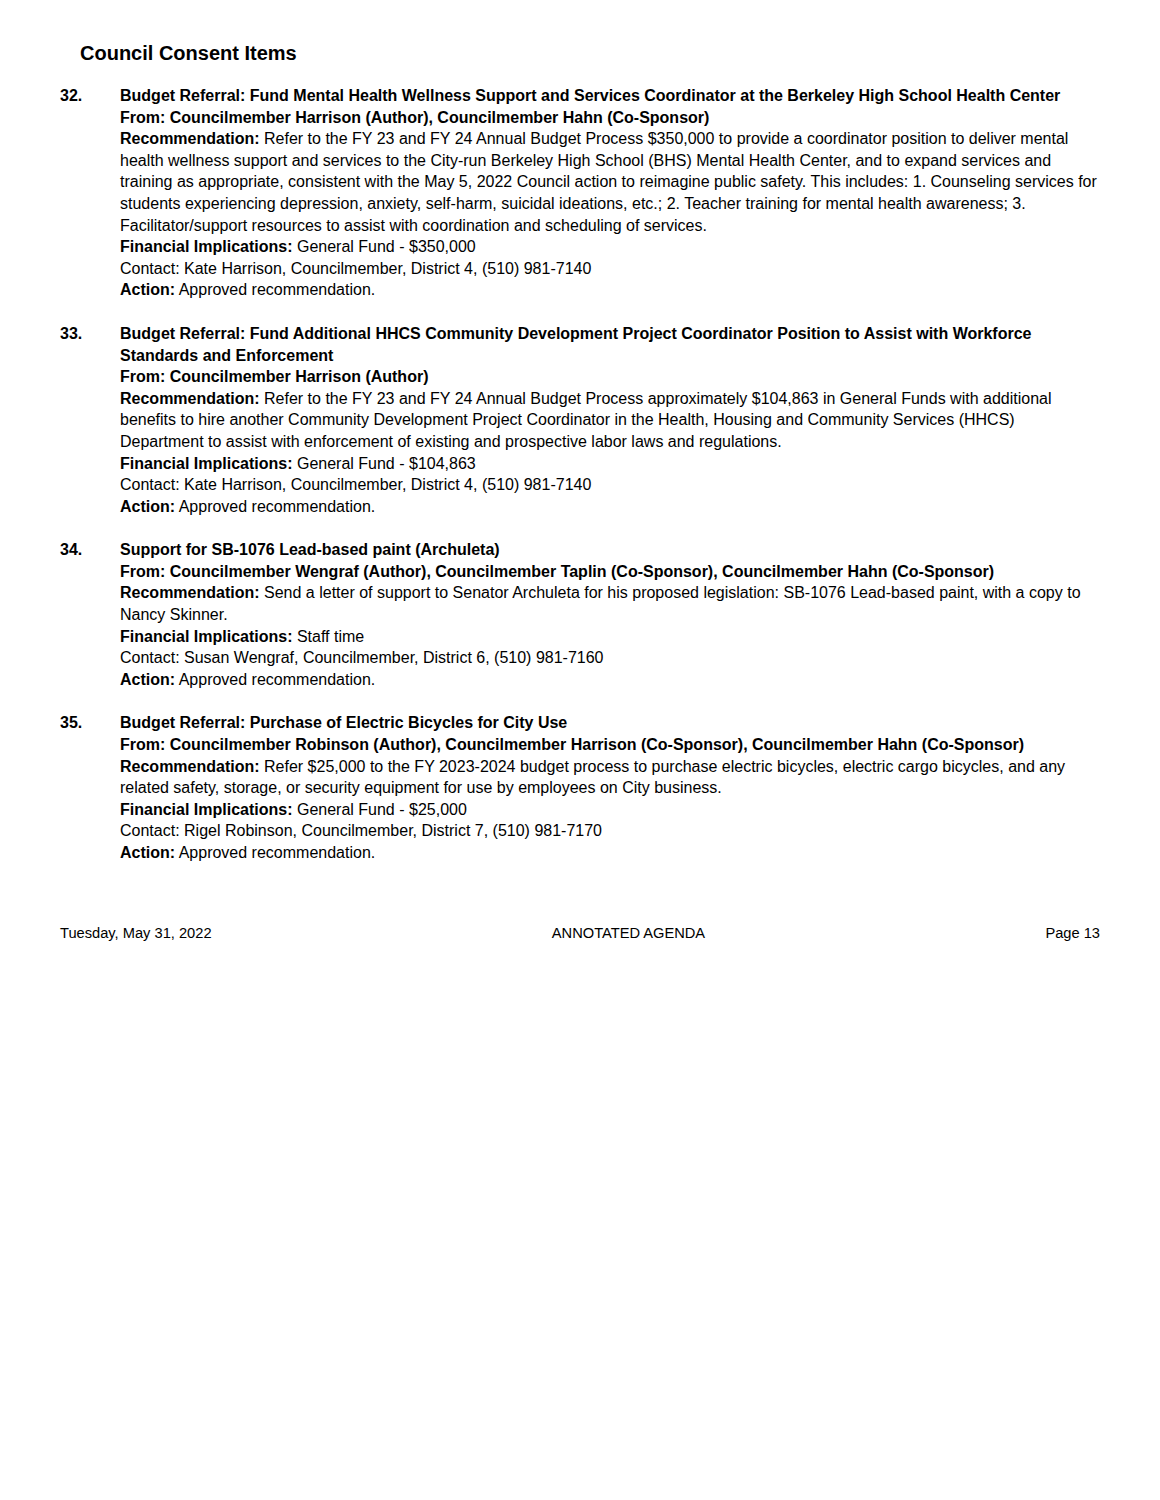Council Consent Items
32.
Budget Referral: Fund Mental Health Wellness Support and Services Coordinator at the Berkeley High School Health Center
From: Councilmember Harrison (Author), Councilmember Hahn (Co-Sponsor)
Recommendation: Refer to the FY 23 and FY 24 Annual Budget Process $350,000 to provide a coordinator position to deliver mental health wellness support and services to the City-run Berkeley High School (BHS) Mental Health Center, and to expand services and training as appropriate, consistent with the May 5, 2022 Council action to reimagine public safety. This includes: 1. Counseling services for students experiencing depression, anxiety, self-harm, suicidal ideations, etc.; 2. Teacher training for mental health awareness; 3. Facilitator/support resources to assist with coordination and scheduling of services.
Financial Implications: General Fund - $350,000
Contact: Kate Harrison, Councilmember, District 4, (510) 981-7140
Action: Approved recommendation.
33.
Budget Referral: Fund Additional HHCS Community Development Project Coordinator Position to Assist with Workforce Standards and Enforcement
From: Councilmember Harrison (Author)
Recommendation: Refer to the FY 23 and FY 24 Annual Budget Process approximately $104,863 in General Funds with additional benefits to hire another Community Development Project Coordinator in the Health, Housing and Community Services (HHCS) Department to assist with enforcement of existing and prospective labor laws and regulations.
Financial Implications: General Fund - $104,863
Contact: Kate Harrison, Councilmember, District 4, (510) 981-7140
Action: Approved recommendation.
34.
Support for SB-1076 Lead-based paint (Archuleta)
From: Councilmember Wengraf (Author), Councilmember Taplin (Co-Sponsor), Councilmember Hahn (Co-Sponsor)
Recommendation: Send a letter of support to Senator Archuleta for his proposed legislation: SB-1076 Lead-based paint, with a copy to Nancy Skinner.
Financial Implications: Staff time
Contact: Susan Wengraf, Councilmember, District 6, (510) 981-7160
Action: Approved recommendation.
35.
Budget Referral: Purchase of Electric Bicycles for City Use
From: Councilmember Robinson (Author), Councilmember Harrison (Co-Sponsor), Councilmember Hahn (Co-Sponsor)
Recommendation: Refer $25,000 to the FY 2023-2024 budget process to purchase electric bicycles, electric cargo bicycles, and any related safety, storage, or security equipment for use by employees on City business.
Financial Implications: General Fund - $25,000
Contact: Rigel Robinson, Councilmember, District 7, (510) 981-7170
Action: Approved recommendation.
Tuesday, May 31, 2022
ANNOTATED AGENDA
Page 13